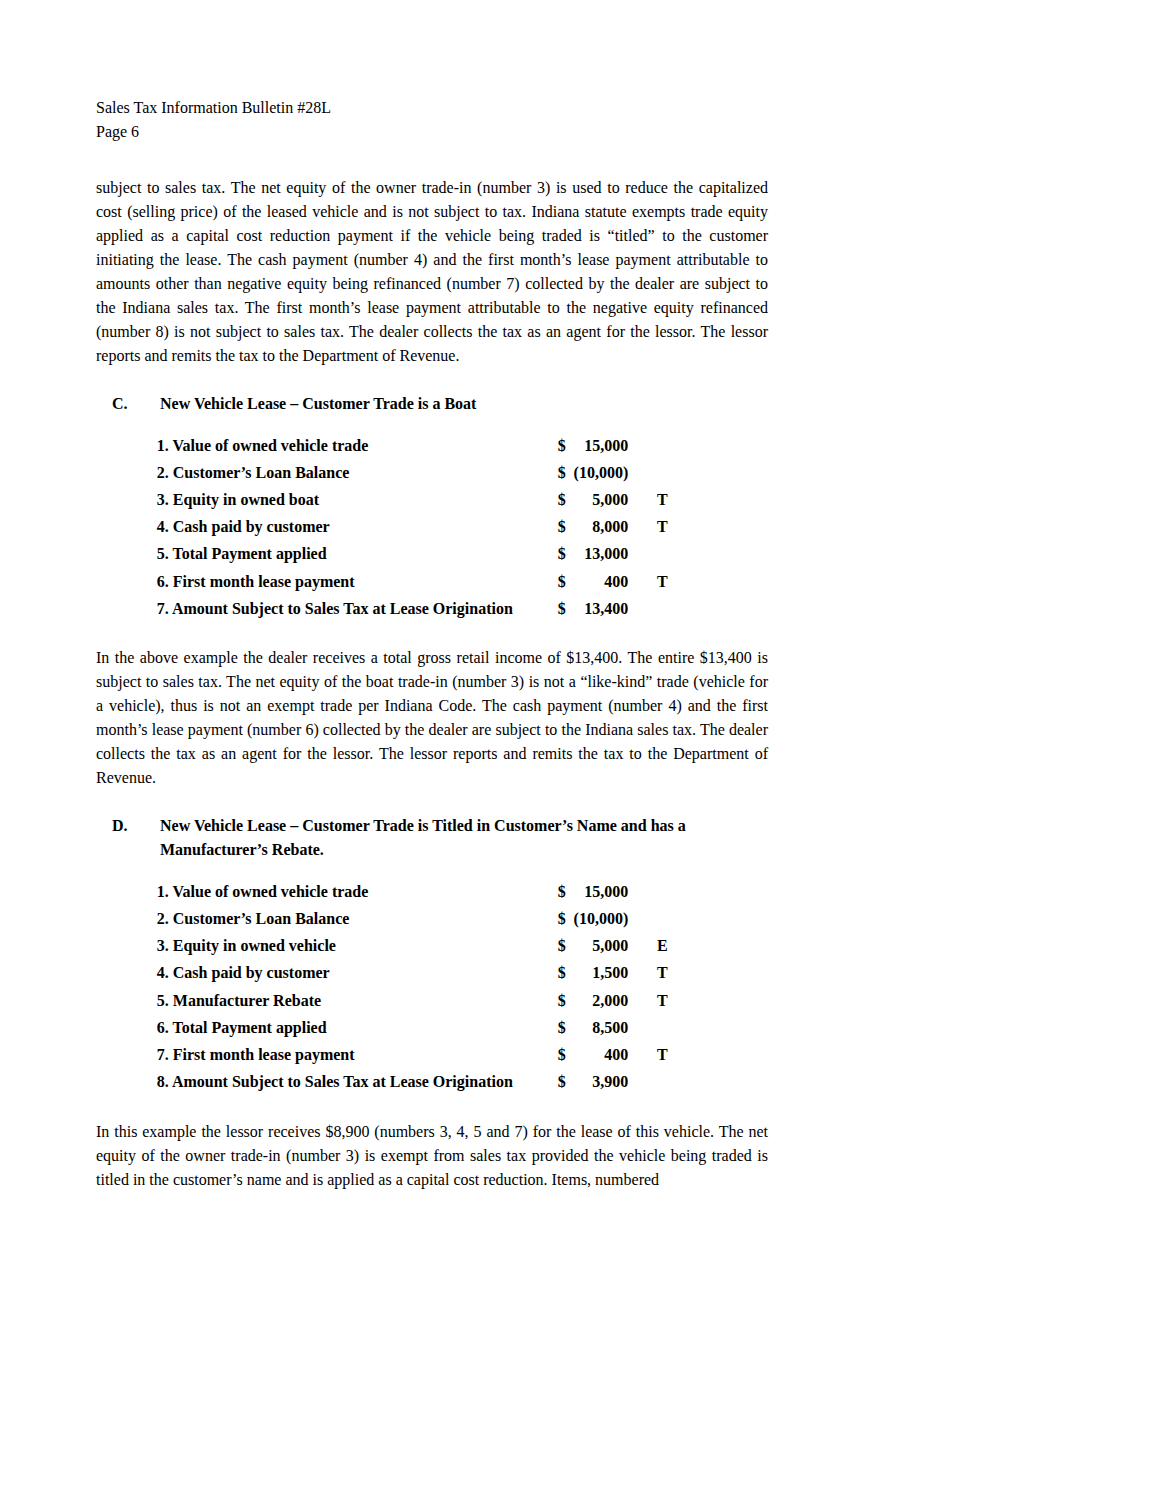Sales Tax Information Bulletin #28L
Page 6
subject to sales tax. The net equity of the owner trade-in (number 3) is used to reduce the capitalized cost (selling price) of the leased vehicle and is not subject to tax. Indiana statute exempts trade equity applied as a capital cost reduction payment if the vehicle being traded is “titled” to the customer initiating the lease. The cash payment (number 4) and the first month’s lease payment attributable to amounts other than negative equity being refinanced (number 7) collected by the dealer are subject to the Indiana sales tax. The first month’s lease payment attributable to the negative equity refinanced (number 8) is not subject to sales tax. The dealer collects the tax as an agent for the lessor. The lessor reports and remits the tax to the Department of Revenue.
C. New Vehicle Lease – Customer Trade is a Boat
| 1. Value of owned vehicle trade | $ | 15,000 | |
| 2. Customer’s Loan Balance | $ | (10,000) | |
| 3. Equity in owned boat | $ | 5,000 | T |
| 4. Cash paid by customer | $ | 8,000 | T |
| 5. Total Payment applied | $ | 13,000 | |
| 6. First month lease payment | $ | 400 | T |
| 7. Amount Subject to Sales Tax at Lease Origination | $ | 13,400 | |
In the above example the dealer receives a total gross retail income of $13,400. The entire $13,400 is subject to sales tax. The net equity of the boat trade-in (number 3) is not a “like-kind” trade (vehicle for a vehicle), thus is not an exempt trade per Indiana Code. The cash payment (number 4) and the first month’s lease payment (number 6) collected by the dealer are subject to the Indiana sales tax. The dealer collects the tax as an agent for the lessor. The lessor reports and remits the tax to the Department of Revenue.
D. New Vehicle Lease – Customer Trade is Titled in Customer’s Name and has a Manufacturer’s Rebate.
| 1. Value of owned vehicle trade | $ | 15,000 | |
| 2. Customer’s Loan Balance | $ | (10,000) | |
| 3. Equity in owned vehicle | $ | 5,000 | E |
| 4. Cash paid by customer | $ | 1,500 | T |
| 5. Manufacturer Rebate | $ | 2,000 | T |
| 6. Total Payment applied | $ | 8,500 | |
| 7. First month lease payment | $ | 400 | T |
| 8. Amount Subject to Sales Tax at Lease Origination | $ | 3,900 | |
In this example the lessor receives $8,900 (numbers 3, 4, 5 and 7) for the lease of this vehicle. The net equity of the owner trade-in (number 3) is exempt from sales tax provided the vehicle being traded is titled in the customer’s name and is applied as a capital cost reduction. Items, numbered